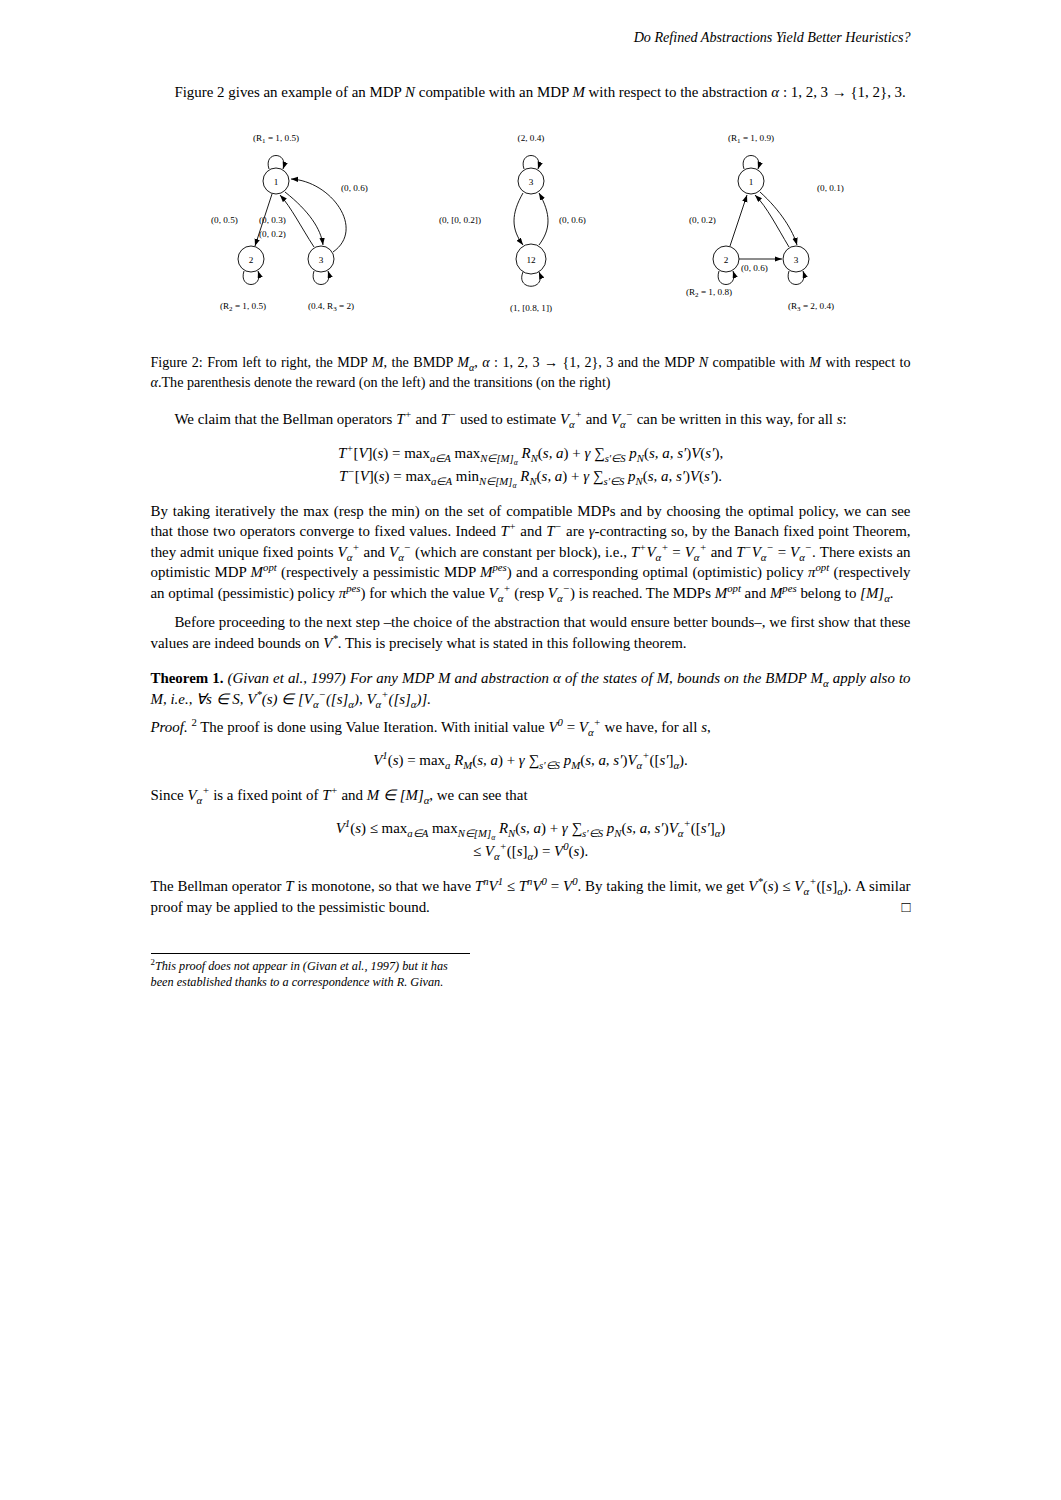Do Refined Abstractions Yield Better Heuristics?
Figure 2 gives an example of an MDP N compatible with an MDP M with respect to the abstraction α : 1, 2, 3 → {1, 2}, 3.
1 2 3 (R1 = 1, 0.5) (0, 0.5) (0, 0.3) (0, 0.2) (0, 0.6) (R2 = 1, 0.5) (0.4, R3 = 2) 3 12 (2, 0.4) (0, [0, 0.2]) (0, 0.6) (1, [0.8, 1]) 1 2 3 (R1 = 1, 0.9) (0, 0.2) (0, 0.1) (0, 0.6) (R2 = 1, 0.8) (R3 = 2, 0.4)
Figure 2: From left to right, the MDP M, the BMDP Mα, α : 1, 2, 3 → {1, 2}, 3 and the MDP N compatible with M with respect to α.The parenthesis denote the reward (on the left) and the transitions (on the right)
We claim that the Bellman operators T+ and T− used to estimate Vα+ and Vα− can be written in this way, for all s:
T+[V](s) = maxa∈A maxN∈[M]α RN(s, a) + γ ∑s′∈S pN(s, a, s′)V(s′), T−[V](s) = maxa∈A minN∈[M]α RN(s, a) + γ ∑s′∈S pN(s, a, s′)V(s′).
By taking iteratively the max (resp the min) on the set of compatible MDPs and by choosing the optimal policy, we can see that those two operators converge to fixed values. Indeed T+ and T− are γ-contracting so, by the Banach fixed point Theorem, they admit unique fixed points Vα+ and Vα− (which are constant per block), i.e., T+Vα+ = Vα+ and T−Vα− = Vα−. There exists an optimistic MDP Mopt (respectively a pessimistic MDP Mpes) and a corresponding optimal (optimistic) policy πopt (respectively an optimal (pessimistic) policy πpes) for which the value Vα+ (resp Vα−) is reached. The MDPs Mopt and Mpes belong to [M]α.
Before proceeding to the next step –the choice of the abstraction that would ensure better bounds–, we first show that these values are indeed bounds on V*. This is precisely what is stated in this following theorem.
Theorem 1. (Givan et al., 1997) For any MDP M and abstraction α of the states of M, bounds on the BMDP Mα apply also to M, i.e., ∀s ∈ S, V*(s) ∈ [Vα−([s]α), Vα+([s]α)].
Proof. 2 The proof is done using Value Iteration. With initial value V0 = Vα+ we have, for all s,
V1(s) = maxa RM(s, a) + γ ∑s′∈S pM(s, a, s′)Vα+([s′]α).
Since Vα+ is a fixed point of T+ and M ∈ [M]α, we can see that
V1(s) ≤ maxa∈A maxN∈[M]α RN(s, a) + γ ∑s′∈S pN(s, a, s′)Vα+([s′]α) ≤ Vα+([s]α) = V0(s).
The Bellman operator T is monotone, so that we have TnV1 ≤ TnV0 = V0. By taking the limit, we get V*(s) ≤ Vα+([s]α). A similar proof may be applied to the pessimistic bound. □
2This proof does not appear in (Givan et al., 1997) but it has been established thanks to a correspondence with R. Givan.